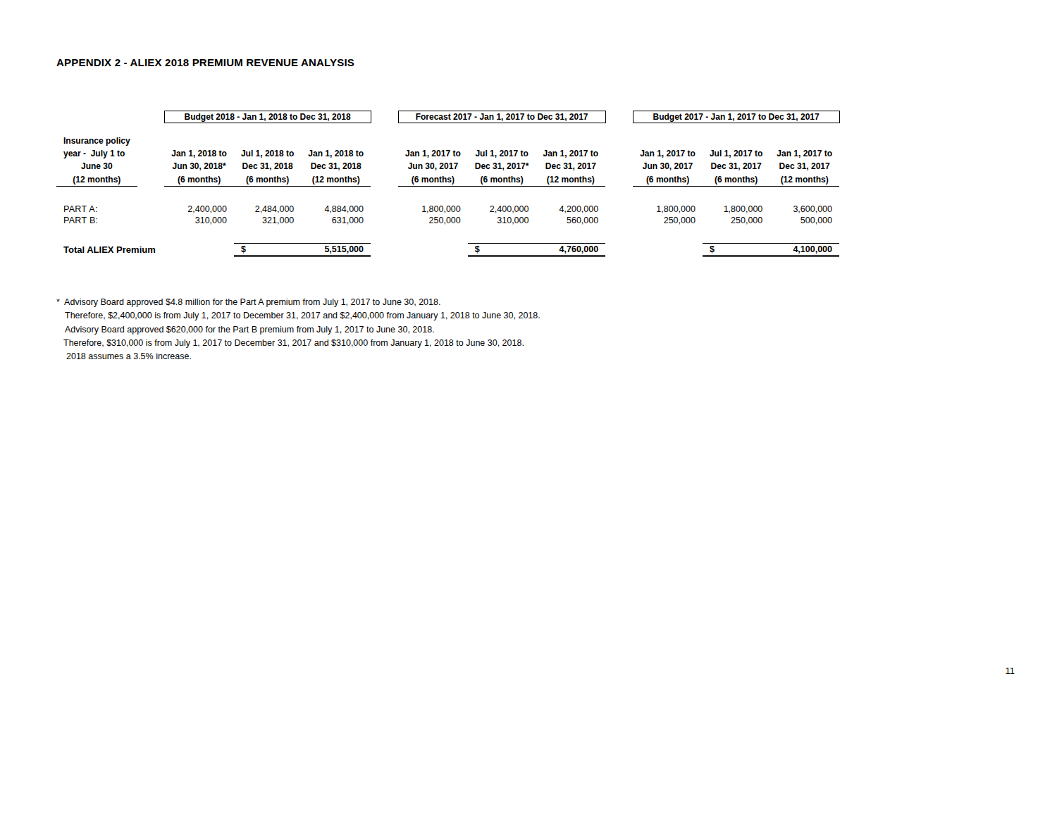APPENDIX 2 - ALIEX 2018 PREMIUM REVENUE ANALYSIS
| | | Budget 2018 - Jan 1, 2018 to Dec 31, 2018 | | Forecast 2017 - Jan 1, 2017 to Dec 31, 2017 | | Budget 2017 - Jan 1, 2017 to Dec 31, 2017 |
| Insurance policy | | | | | | |
| year - July 1 to | | Jan 1, 2018 to | Jul 1, 2018 to | Jan 1, 2018 to | | Jan 1, 2017 to | Jul 1, 2017 to | Jan 1, 2017 to | | Jan 1, 2017 to | Jul 1, 2017 to | Jan 1, 2017 to |
| June 30 | | Jun 30, 2018* | Dec 31, 2018 | Dec 31, 2018 | | Jun 30, 2017 | Dec 31, 2017* | Dec 31, 2017 | | Jun 30, 2017 | Dec 31, 2017 | Dec 31, 2017 |
| (12 months) | | (6 months) | (6 months) | (12 months) | | (6 months) | (6 months) | (12 months) | | (6 months) | (6 months) | (12 months) |
| PART A: | | 2,400,000 | 2,484,000 | 4,884,000 | | 1,800,000 | 2,400,000 | 4,200,000 | | 1,800,000 | 1,800,000 | 3,600,000 |
| PART B: | | 310,000 | 321,000 | 631,000 | | 250,000 | 310,000 | 560,000 | | 250,000 | 250,000 | 500,000 |
| Total ALIEX Premium | | $ | 5,515,000 | | | $ | 4,760,000 | | | $ | 4,100,000 |
* Advisory Board approved $4.8 million for the Part A premium from July 1, 2017 to June 30, 2018.
Therefore, $2,400,000 is from July 1, 2017 to December 31, 2017 and $2,400,000 from January 1, 2018 to June 30, 2018.
Advisory Board approved $620,000 for the Part B premium from July 1, 2017 to June 30, 2018.
Therefore, $310,000 is from July 1, 2017 to December 31, 2017 and $310,000 from January 1, 2018 to June 30, 2018.
2018 assumes a 3.5% increase.
11